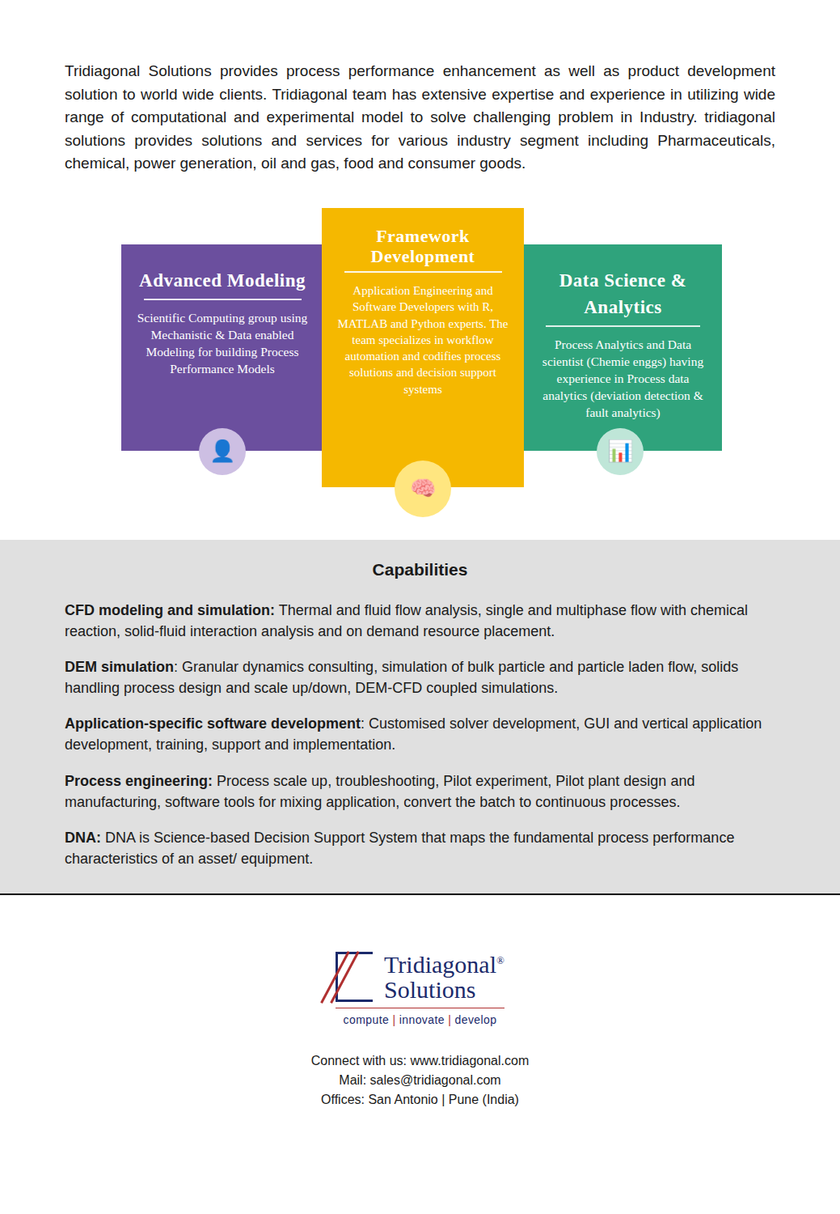Tridiagonal Solutions provides process performance enhancement as well as product development solution to world wide clients. Tridiagonal team has extensive expertise and experience in utilizing wide range of computational and experimental model to solve challenging problem in Industry. tridiagonal solutions provides solutions and services for various industry segment including Pharmaceuticals, chemical, power generation, oil and gas, food and consumer goods.
Advanced Modeling
Scientific Computing group using Mechanistic & Data enabled Modeling for building Process Performance Models
Framework
Development
Application Engineering and Software Developers with R, MATLAB and Python experts. The team specializes in workflow automation and codifies process solutions and decision support systems
Data Science &
Analytics
Process Analytics and Data scientist (Chemie enggs) having experience in Process data analytics (deviation detection & fault analytics)
👤
🧠
📊
Capabilities
CFD modeling and simulation: Thermal and fluid flow analysis, single and multiphase flow with chemical reaction, solid-fluid interaction analysis and on demand resource placement.
DEM simulation: Granular dynamics consulting, simulation of bulk particle and particle laden flow, solids handling process design and scale up/down, DEM-CFD coupled simulations.
Application-specific software development: Customised solver development, GUI and vertical application development, training, support and implementation.
Process engineering: Process scale up, troubleshooting, Pilot experiment, Pilot plant design and manufacturing, software tools for mixing application, convert the batch to continuous processes.
DNA: DNA is Science-based Decision Support System that maps the fundamental process performance characteristics of an asset/ equipment.
Tridiagonal® Solutions
compute | innovate | develop
Connect with us: www.tridiagonal.com
Mail: sales@tridiagonal.com
Offices: San Antonio | Pune (India)